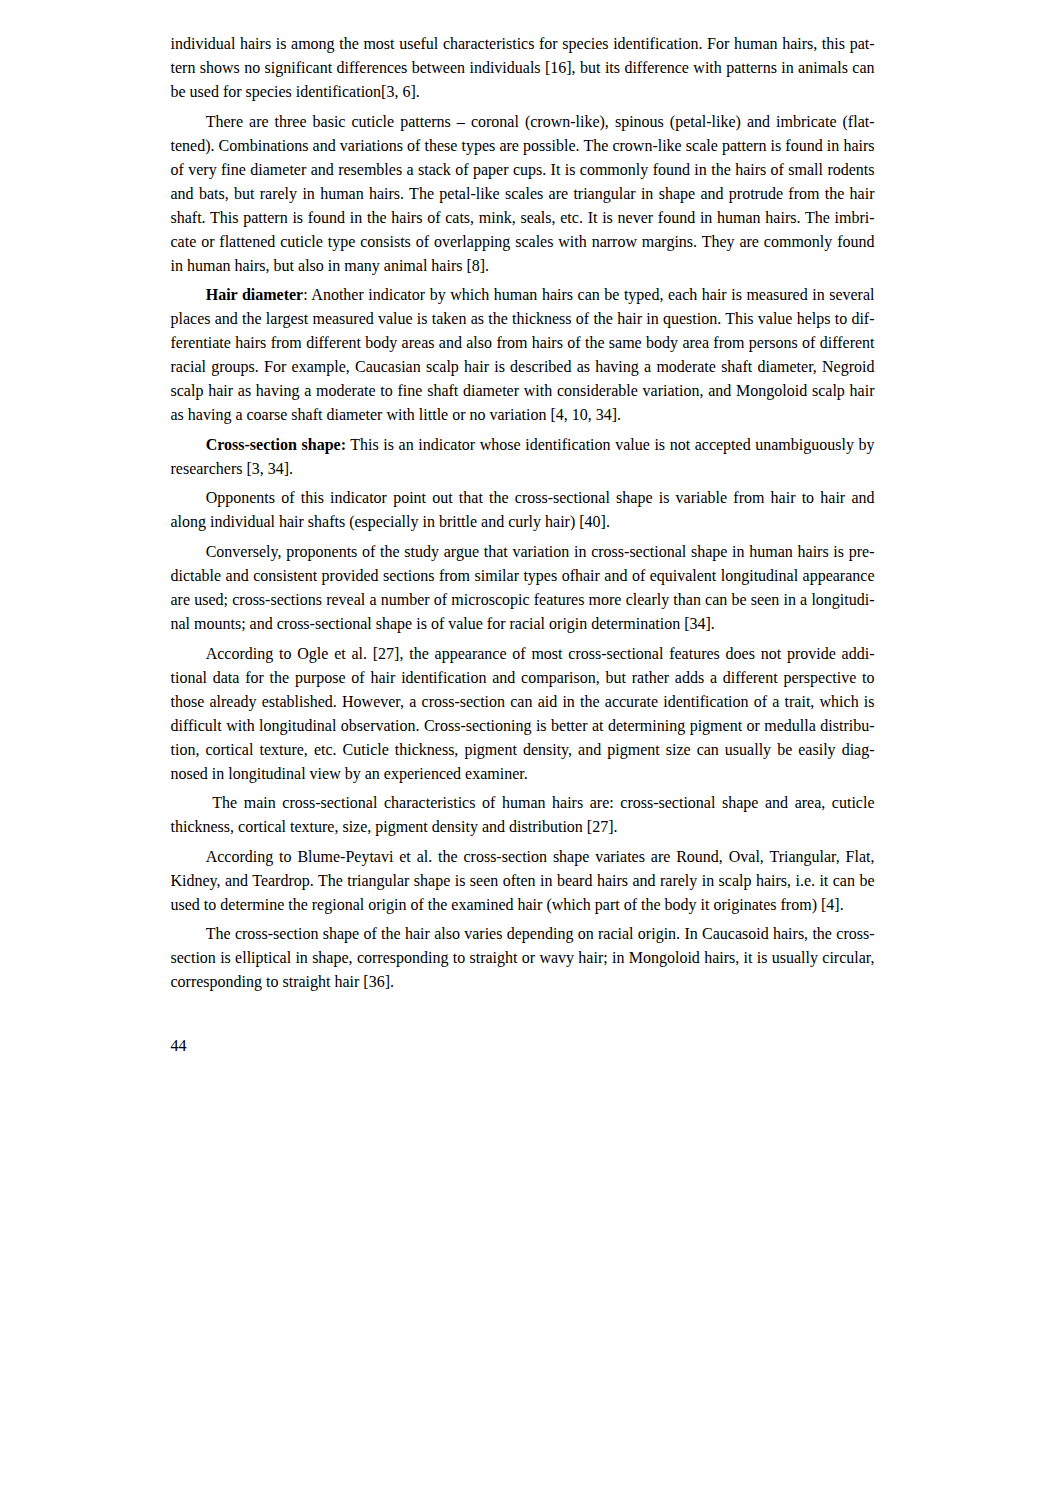individual hairs is among the most useful characteristics for species identification. For human hairs, this pattern shows no significant differences between individuals [16], but its difference with patterns in animals can be used for species identification[3, 6].
There are three basic cuticle patterns – coronal (crown-like), spinous (petal-like) and imbricate (flattened). Combinations and variations of these types are possible. The crown-like scale pattern is found in hairs of very fine diameter and resembles a stack of paper cups. It is commonly found in the hairs of small rodents and bats, but rarely in human hairs. The petal-like scales are triangular in shape and protrude from the hair shaft. This pattern is found in the hairs of cats, mink, seals, etc. It is never found in human hairs. The imbricate or flattened cuticle type consists of overlapping scales with narrow margins. They are commonly found in human hairs, but also in many animal hairs [8].
Hair diameter: Another indicator by which human hairs can be typed, each hair is measured in several places and the largest measured value is taken as the thickness of the hair in question. This value helps to differentiate hairs from different body areas and also from hairs of the same body area from persons of different racial groups. For example, Caucasian scalp hair is described as having a moderate shaft diameter, Negroid scalp hair as having a moderate to fine shaft diameter with considerable variation, and Mongoloid scalp hair as having a coarse shaft diameter with little or no variation [4, 10, 34].
Cross-section shape: This is an indicator whose identification value is not accepted unambiguously by researchers [3, 34].
Opponents of this indicator point out that the cross-sectional shape is variable from hair to hair and along individual hair shafts (especially in brittle and curly hair) [40].
Conversely, proponents of the study argue that variation in cross-sectional shape in human hairs is predictable and consistent provided sections from similar types ofhair and of equivalent longitudinal appearance are used; cross-sections reveal a number of microscopic features more clearly than can be seen in a longitudinal mounts; and cross-sectional shape is of value for racial origin determination [34].
According to Ogle et al. [27], the appearance of most cross-sectional features does not provide additional data for the purpose of hair identification and comparison, but rather adds a different perspective to those already established. However, a cross-section can aid in the accurate identification of a trait, which is difficult with longitudinal observation. Cross-sectioning is better at determining pigment or medulla distribution, cortical texture, etc. Cuticle thickness, pigment density, and pigment size can usually be easily diagnosed in longitudinal view by an experienced examiner.
The main cross-sectional characteristics of human hairs are: cross-sectional shape and area, cuticle thickness, cortical texture, size, pigment density and distribution [27].
According to Blume-Peytavi et al. the cross-section shape variates are Round, Oval, Triangular, Flat, Kidney, and Teardrop. The triangular shape is seen often in beard hairs and rarely in scalp hairs, i.e. it can be used to determine the regional origin of the examined hair (which part of the body it originates from) [4].
The cross-section shape of the hair also varies depending on racial origin. In Caucasoid hairs, the cross-section is elliptical in shape, corresponding to straight or wavy hair; in Mongoloid hairs, it is usually circular, corresponding to straight hair [36].
44